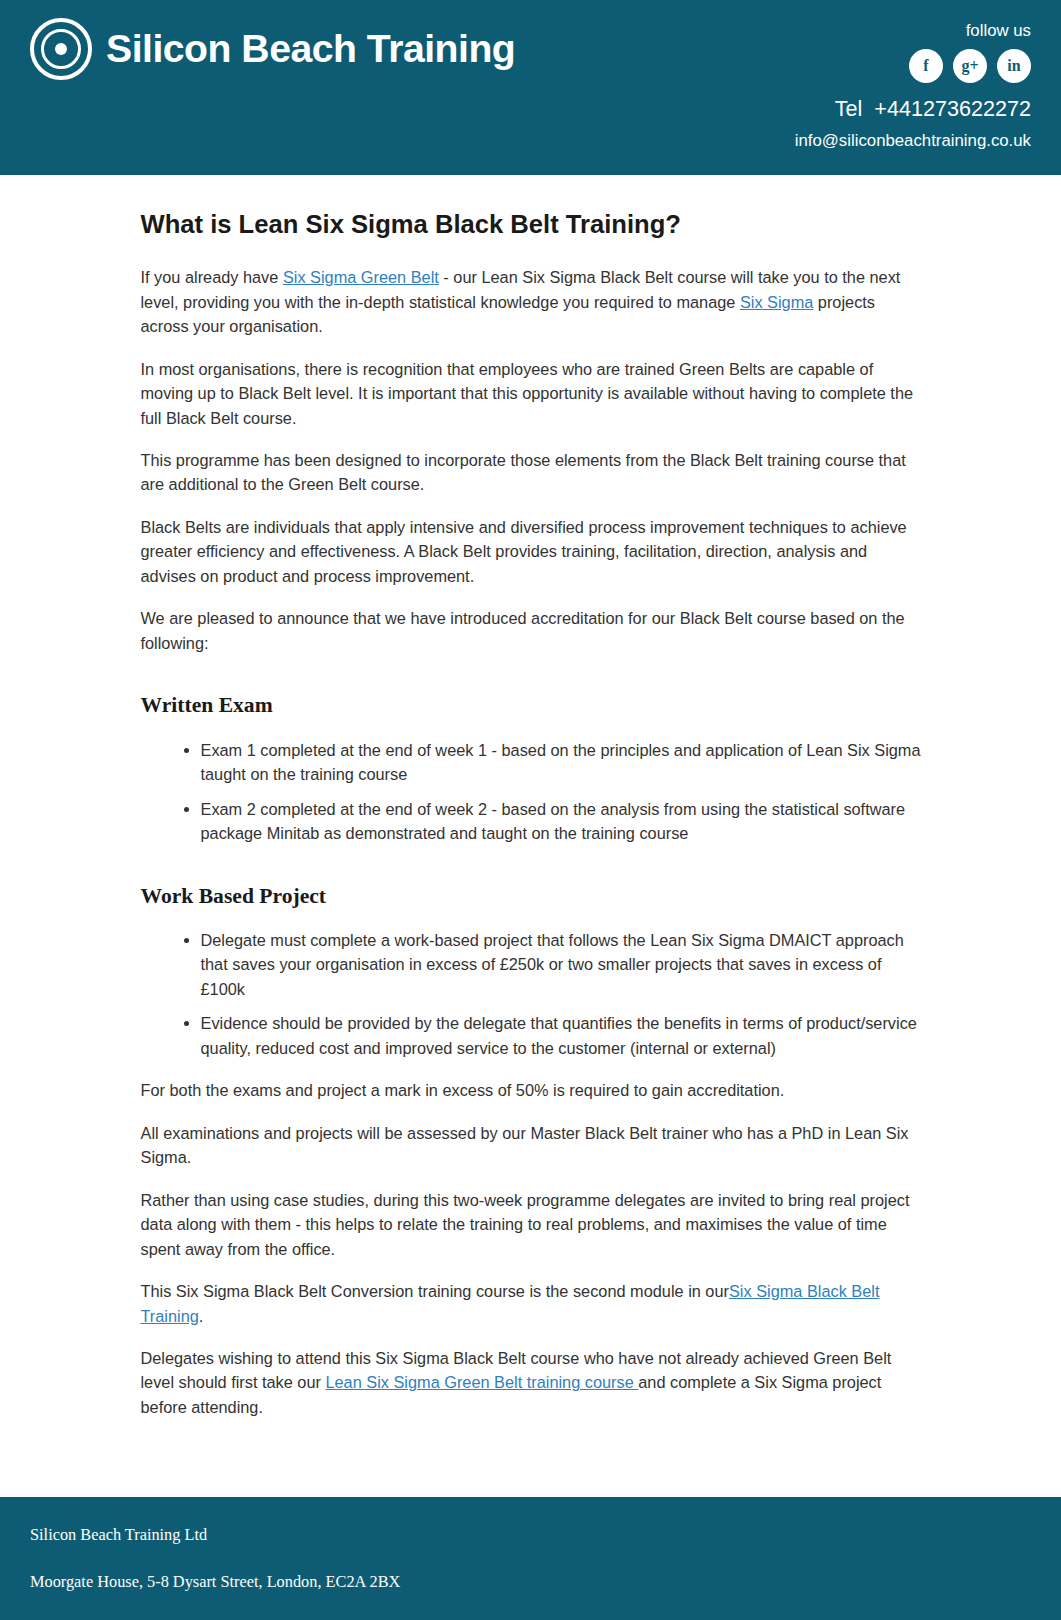Silicon Beach Training
follow us
f g+ in
Tel +441273622272
info@siliconbeachtraining.co.uk
What is Lean Six Sigma Black Belt Training?
If you already have Six Sigma Green Belt - our Lean Six Sigma Black Belt course will take you to the next level, providing you with the in-depth statistical knowledge you required to manage Six Sigma projects across your organisation.
In most organisations, there is recognition that employees who are trained Green Belts are capable of moving up to Black Belt level. It is important that this opportunity is available without having to complete the full Black Belt course.
This programme has been designed to incorporate those elements from the Black Belt training course that are additional to the Green Belt course.
Black Belts are individuals that apply intensive and diversified process improvement techniques to achieve greater efficiency and effectiveness. A Black Belt provides training, facilitation, direction, analysis and advises on product and process improvement.
We are pleased to announce that we have introduced accreditation for our Black Belt course based on the following:
Written Exam
Exam 1 completed at the end of week 1 - based on the principles and application of Lean Six Sigma taught on the training course
Exam 2 completed at the end of week 2 - based on the analysis from using the statistical software package Minitab as demonstrated and taught on the training course
Work Based Project
Delegate must complete a work-based project that follows the Lean Six Sigma DMAICT approach that saves your organisation in excess of £250k or two smaller projects that saves in excess of £100k
Evidence should be provided by the delegate that quantifies the benefits in terms of product/service quality, reduced cost and improved service to the customer (internal or external)
For both the exams and project a mark in excess of 50% is required to gain accreditation.
All examinations and projects will be assessed by our Master Black Belt trainer who has a PhD in Lean Six Sigma.
Rather than using case studies, during this two-week programme delegates are invited to bring real project data along with them - this helps to relate the training to real problems, and maximises the value of time spent away from the office.
This Six Sigma Black Belt Conversion training course is the second module in ourSix Sigma Black Belt Training.
Delegates wishing to attend this Six Sigma Black Belt course who have not already achieved Green Belt level should first take our Lean Six Sigma Green Belt training course and complete a Six Sigma project before attending.
Silicon Beach Training Ltd
Moorgate House, 5-8 Dysart Street, London, EC2A 2BX